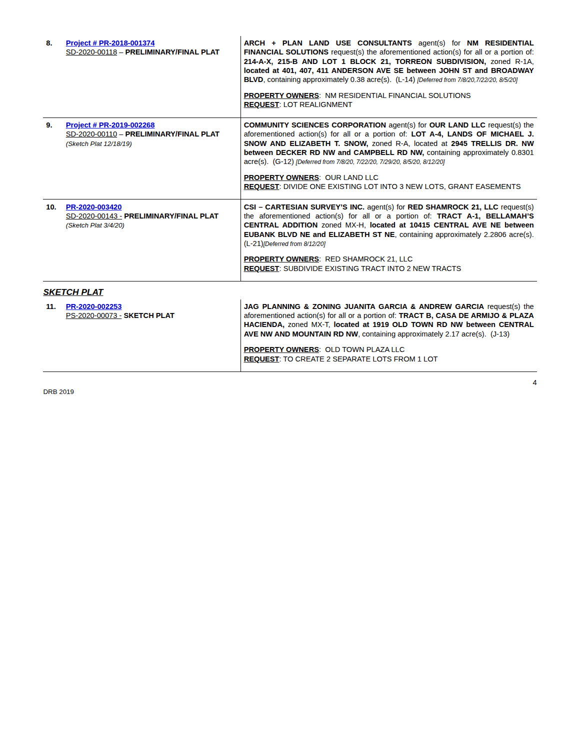| 8. | Project # PR-2018-001374 SD-2020-00118 – PRELIMINARY/FINAL PLAT | ARCH + PLAN LAND USE CONSULTANTS agent(s) for NM RESIDENTIAL FINANCIAL SOLUTIONS request(s) the aforementioned action(s) for all or a portion of: 214-A-X, 215-B AND LOT 1 BLOCK 21, TORREON SUBDIVISION, zoned R-1A, located at 401, 407, 411 ANDERSON AVE SE between JOHN ST and BROADWAY BLVD , containing approximately 0.38 acre(s). (L-14) [Deferred from 7/8/20,7/22/20, 8/5/20] PROPERTY OWNERS : NM RESIDENTIAL FINANCIAL SOLUTIONS REQUEST : LOT REALIGNMENT |
| 9. | Project # PR-2019-002268 SD-2020-00110 – PRELIMINARY/FINAL PLAT (Sketch Plat 12/18/19) | COMMUNITY SCIENCES CORPORATION agent(s) for OUR LAND LLC request(s) the aforementioned action(s) for all or a portion of: LOT A-4, LANDS OF MICHAEL J. SNOW AND ELIZABETH T. SNOW, zoned R-A, located at 2945 TRELLIS DR. NW between DECKER RD NW and CAMPBELL RD NW, containing approximately 0.8301 acre(s). (G-12) [Deferred from 7/8/20, 7/22/20, 7/29/20, 8/5/20, 8/12/20] PROPERTY OWNERS : OUR LAND LLC REQUEST : DIVIDE ONE EXISTING LOT INTO 3 NEW LOTS, GRANT EASEMENTS |
| 10. | PR-2020-003420 SD-2020-00143 - PRELIMINARY/FINAL PLAT (Sketch Plat 3/4/20) | CSI – CARTESIAN SURVEY’S INC. agent(s) for RED SHAMROCK 21, LLC request(s) the aforementioned action(s) for all or a portion of: TRACT A-1, BELLAMAH’S CENTRAL ADDITION zoned MX-H, located at 10415 CENTRAL AVE NE between EUBANK BLVD NE and ELIZABETH ST NE , containing approximately 2.2806 acre(s). (L-21) [Deferred from 8/12/20] PROPERTY OWNERS : RED SHAMROCK 21, LLC REQUEST : SUBDIVIDE EXISTING TRACT INTO 2 NEW TRACTS |
SKETCH PLAT
| 11. | PR-2020-002253 PS-2020-00073 - SKETCH PLAT | JAG PLANNING & ZONING JUANITA GARCIA & ANDREW GARCIA request(s) the aforementioned action(s) for all or a portion of: TRACT B, CASA DE ARMIJO & PLAZA HACIENDA, zoned MX-T, located at 1919 OLD TOWN RD NW between CENTRAL AVE NW AND MOUNTAIN RD NW , containing approximately 2.17 acre(s). (J-13) PROPERTY OWNERS : OLD TOWN PLAZA LLC REQUEST : TO CREATE 2 SEPARATE LOTS FROM 1 LOT |
4
DRB 2019